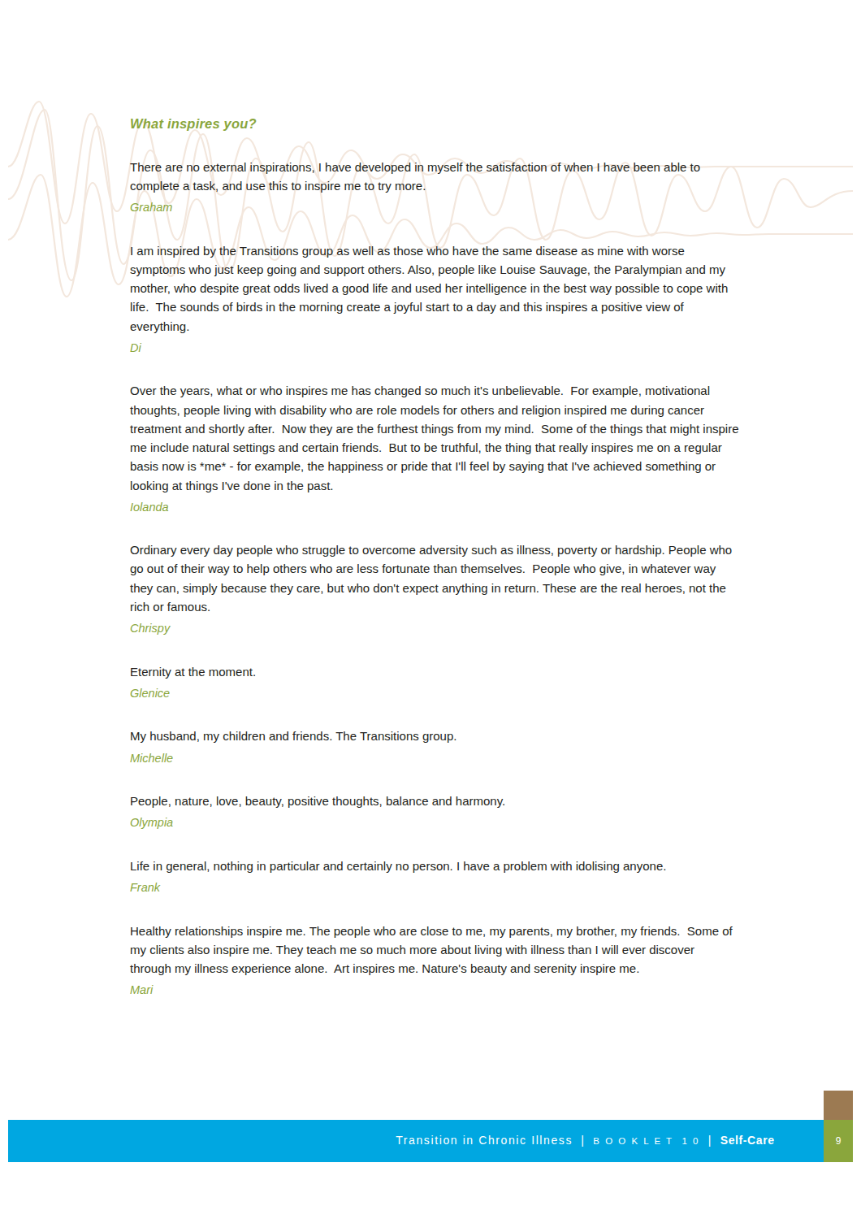What inspires you?
There are no external inspirations, I have developed in myself the satisfaction of when I have been able to complete a task, and use this to inspire me to try more.
Graham
I am inspired by the Transitions group as well as those who have the same disease as mine with worse symptoms who just keep going and support others. Also, people like Louise Sauvage, the Paralympian and my mother, who despite great odds lived a good life and used her intelligence in the best way possible to cope with life. The sounds of birds in the morning create a joyful start to a day and this inspires a positive view of everything.
Di
Over the years, what or who inspires me has changed so much it's unbelievable. For example, motivational thoughts, people living with disability who are role models for others and religion inspired me during cancer treatment and shortly after. Now they are the furthest things from my mind. Some of the things that might inspire me include natural settings and certain friends. But to be truthful, the thing that really inspires me on a regular basis now is *me* - for example, the happiness or pride that I'll feel by saying that I've achieved something or looking at things I've done in the past.
Iolanda
Ordinary every day people who struggle to overcome adversity such as illness, poverty or hardship. People who go out of their way to help others who are less fortunate than themselves. People who give, in whatever way they can, simply because they care, but who don't expect anything in return. These are the real heroes, not the rich or famous.
Chrispy
Eternity at the moment.
Glenice
My husband, my children and friends. The Transitions group.
Michelle
People, nature, love, beauty, positive thoughts, balance and harmony.
Olympia
Life in general, nothing in particular and certainly no person. I have a problem with idolising anyone.
Frank
Healthy relationships inspire me. The people who are close to me, my parents, my brother, my friends. Some of my clients also inspire me. They teach me so much more about living with illness than I will ever discover through my illness experience alone. Art inspires me. Nature's beauty and serenity inspire me.
Mari
Transition in Chronic Illness | B O O K L E T 1 0 | Self-Care
9